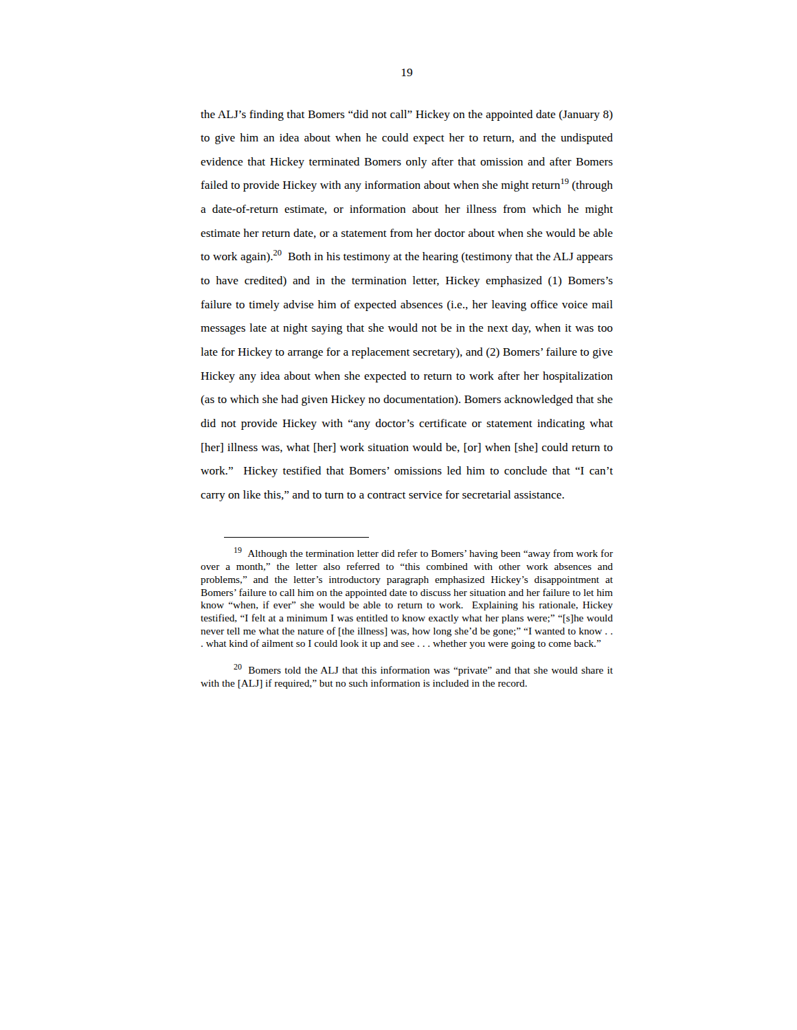19
the ALJ’s finding that Bomers “did not call” Hickey on the appointed date (January 8) to give him an idea about when he could expect her to return, and the undisputed evidence that Hickey terminated Bomers only after that omission and after Bomers failed to provide Hickey with any information about when she might return19 (through a date-of-return estimate, or information about her illness from which he might estimate her return date, or a statement from her doctor about when she would be able to work again).20 Both in his testimony at the hearing (testimony that the ALJ appears to have credited) and in the termination letter, Hickey emphasized (1) Bomers’s failure to timely advise him of expected absences (i.e., her leaving office voice mail messages late at night saying that she would not be in the next day, when it was too late for Hickey to arrange for a replacement secretary), and (2) Bomers’ failure to give Hickey any idea about when she expected to return to work after her hospitalization (as to which she had given Hickey no documentation). Bomers acknowledged that she did not provide Hickey with “any doctor’s certificate or statement indicating what [her] illness was, what [her] work situation would be, [or] when [she] could return to work.” Hickey testified that Bomers’ omissions led him to conclude that “I can’t carry on like this,” and to turn to a contract service for secretarial assistance.
19 Although the termination letter did refer to Bomers’ having been “away from work for over a month,” the letter also referred to “this combined with other work absences and problems,” and the letter’s introductory paragraph emphasized Hickey’s disappointment at Bomers’ failure to call him on the appointed date to discuss her situation and her failure to let him know “when, if ever” she would be able to return to work. Explaining his rationale, Hickey testified, “I felt at a minimum I was entitled to know exactly what her plans were;” “[s]he would never tell me what the nature of [the illness] was, how long she’d be gone;” “I wanted to know . . . what kind of ailment so I could look it up and see . . . whether you were going to come back.”
20 Bomers told the ALJ that this information was “private” and that she would share it with the [ALJ] if required,” but no such information is included in the record.